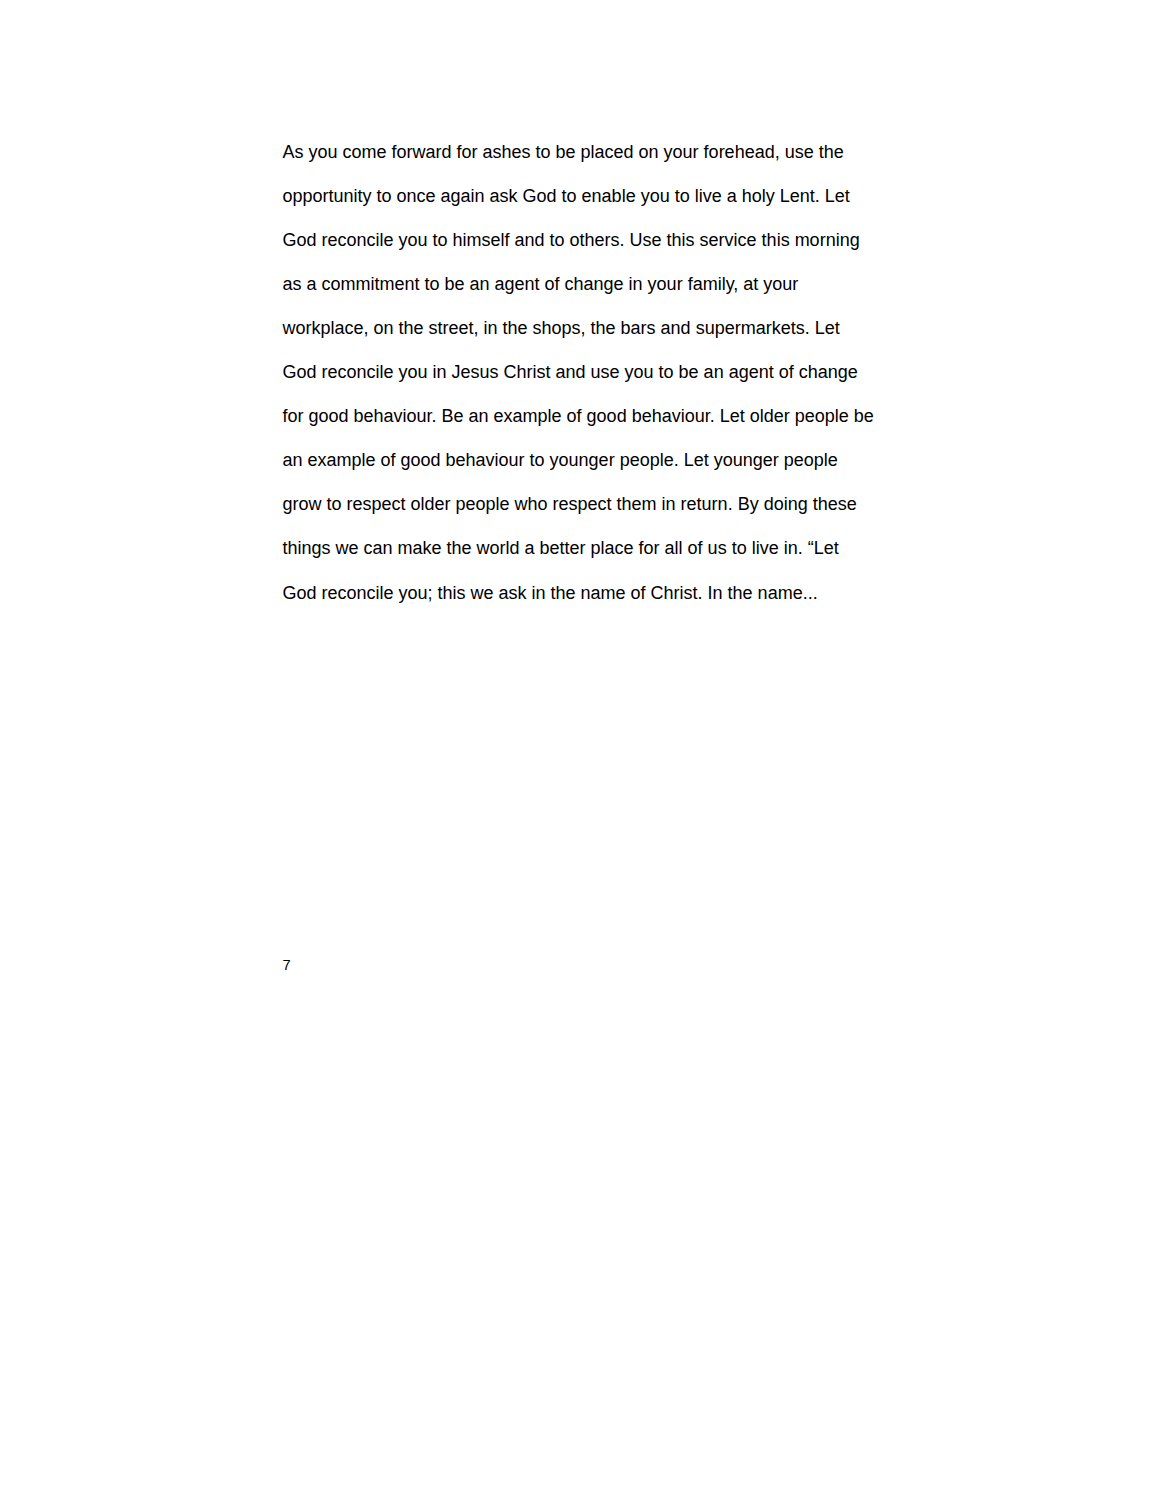As you come forward for ashes to be placed on your forehead, use the opportunity to once again ask God to enable you to live a holy Lent. Let God reconcile you to himself and to others. Use this service this morning as a commitment to be an agent of change in your family, at your workplace, on the street, in the shops, the bars and supermarkets. Let God reconcile you in Jesus Christ and use you to be an agent of change for good behaviour. Be an example of good behaviour. Let older people be an example of good behaviour to younger people. Let younger people grow to respect older people who respect them in return. By doing these things we can make the world a better place for all of us to live in. “Let God reconcile you; this we ask in the name of Christ. In the name...
7